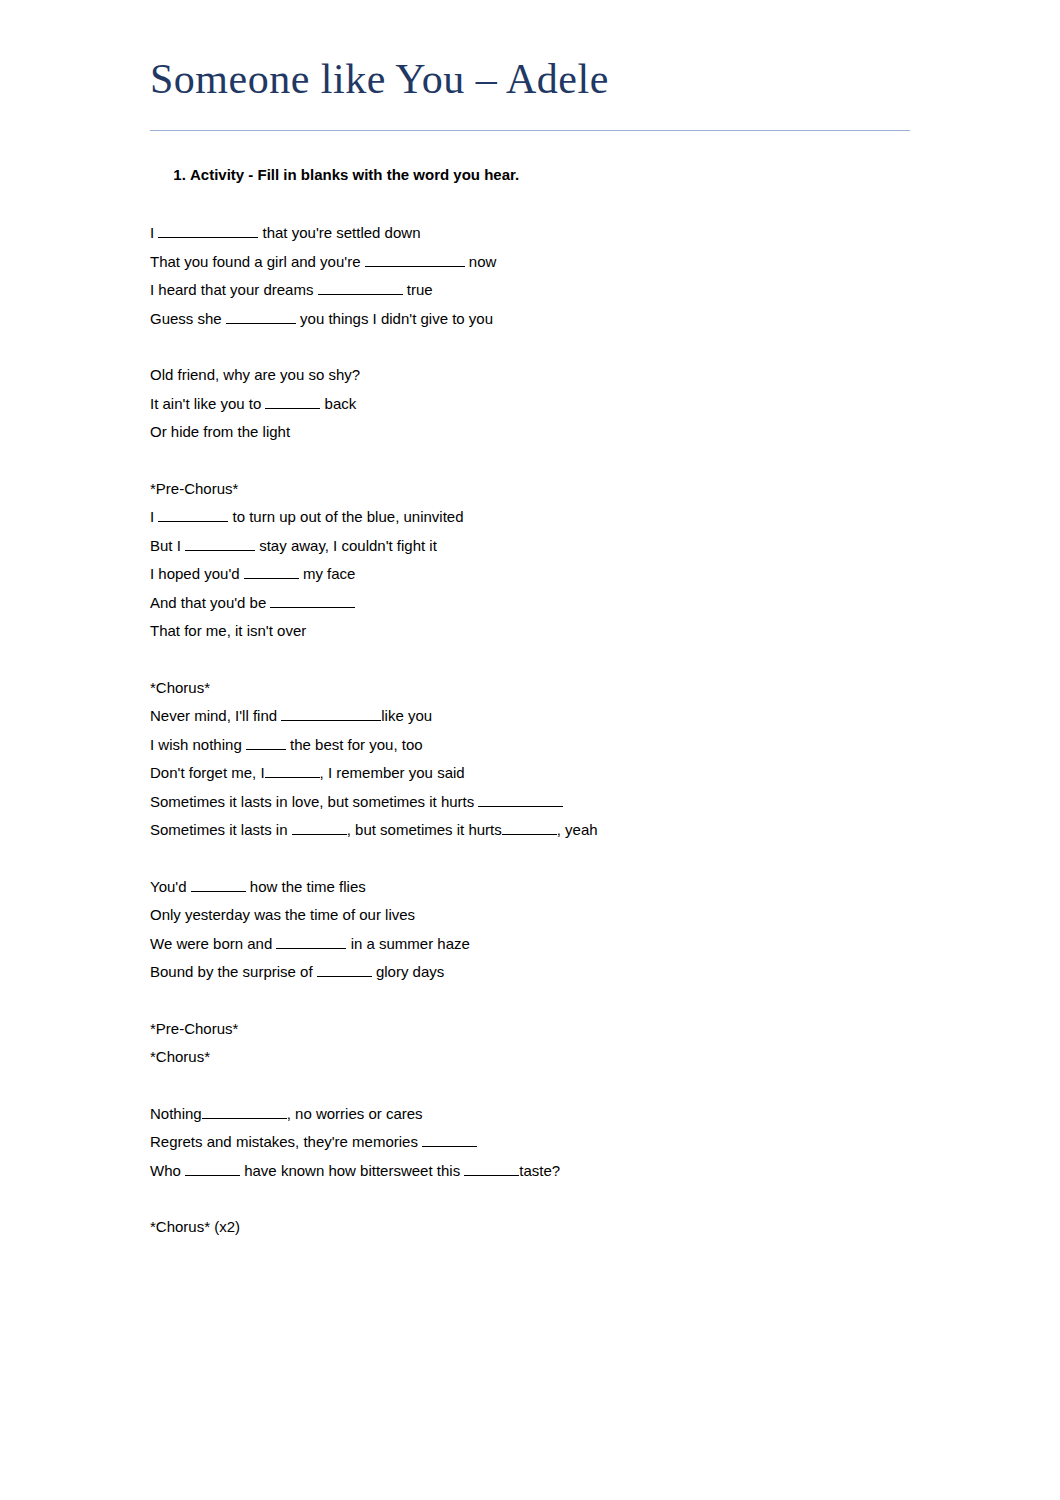Someone like You – Adele
Activity - Fill in blanks with the word you hear.
I that you're settled down
That you found a girl and you're now
I heard that your dreams true
Guess she you things I didn't give to you
Old friend, why are you so shy?
It ain't like you to back
Or hide from the light
*Pre-Chorus*
I to turn up out of the blue, uninvited
But I stay away, I couldn't fight it
I hoped you'd my face
And that you'd be
That for me, it isn't over
*Chorus*
Never mind, I'll find like you
I wish nothing the best for you, too
Don't forget me, I , I remember you said
Sometimes it lasts in love, but sometimes it hurts
Sometimes it lasts in , but sometimes it hurts , yeah
You'd how the time flies
Only yesterday was the time of our lives
We were born and in a summer haze
Bound by the surprise of glory days
*Pre-Chorus*
*Chorus*
Nothing , no worries or cares
Regrets and mistakes, they're memories
Who have known how bittersweet this taste?
*Chorus* (x2)